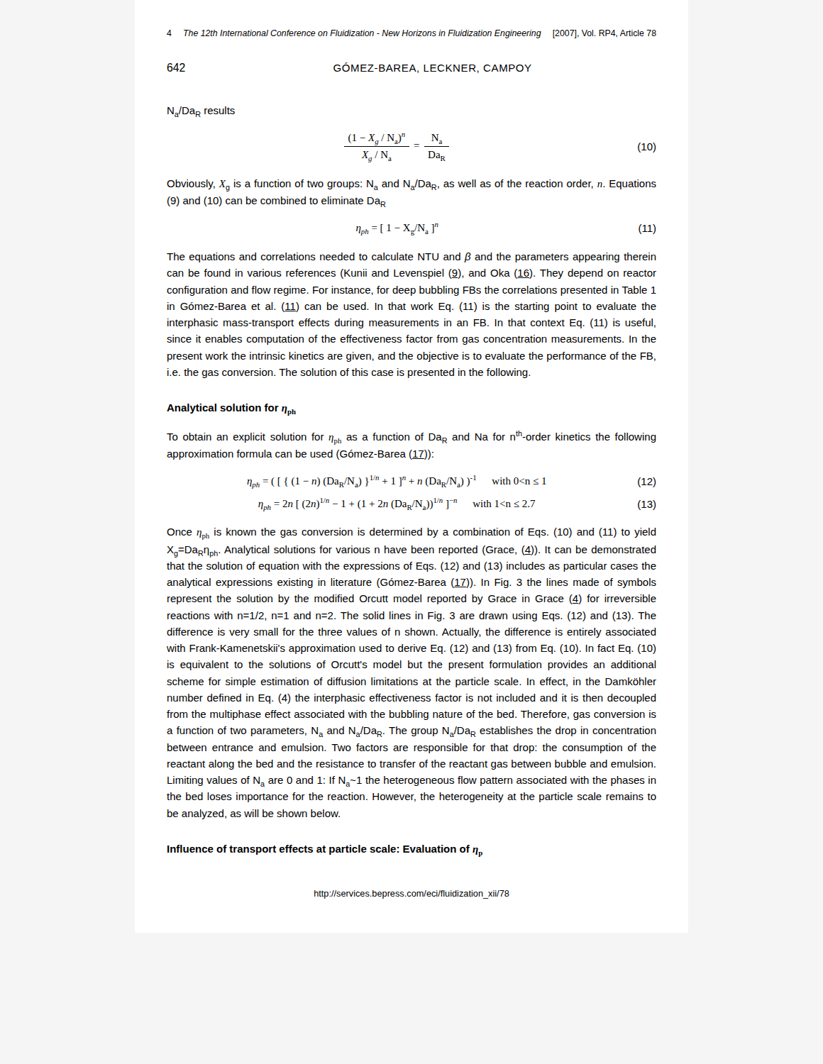4 The 12th International Conference on Fluidization - New Horizons in Fluidization Engineering [2007], Vol. RP4, Article 78
642 GÓMEZ-BAREA, LECKNER, CAMPOY
Na/DaR results
(1 − Xg / Na)n Xg / Na = Na DaR
(10)
Obviously, Xg is a function of two groups: Na and Na/DaR, as well as of the reaction order, n. Equations (9) and (10) can be combined to eliminate DaR
ηph = [ 1 − Xg/Na ]n
(11)
The equations and correlations needed to calculate NTU and β and the parameters appearing therein can be found in various references (Kunii and Levenspiel (9), and Oka (16). They depend on reactor configuration and flow regime. For instance, for deep bubbling FBs the correlations presented in Table 1 in Gómez-Barea et al. (11) can be used. In that work Eq. (11) is the starting point to evaluate the interphasic mass-transport effects during measurements in an FB. In that context Eq. (11) is useful, since it enables computation of the effectiveness factor from gas concentration measurements. In the present work the intrinsic kinetics are given, and the objective is to evaluate the performance of the FB, i.e. the gas conversion. The solution of this case is presented in the following.
Analytical solution for ηph
To obtain an explicit solution for ηph as a function of DaR and Na for nth-order kinetics the following approximation formula can be used (Gómez-Barea (17)):
ηph = ( [ { (1 − n) (DaR/Na) }1/n + 1 ]n + n (DaR/Na) )-1 with 0<n ≤ 1
(12)
ηph = 2n [ (2n)1/n − 1 + (1 + 2n (DaR/Na))1/n ]−n with 1<n ≤ 2.7
(13)
Once ηph is known the gas conversion is determined by a combination of Eqs. (10) and (11) to yield Xg=DaRηph. Analytical solutions for various n have been reported (Grace, (4)). It can be demonstrated that the solution of equation with the expressions of Eqs. (12) and (13) includes as particular cases the analytical expressions existing in literature (Gómez-Barea (17)). In Fig. 3 the lines made of symbols represent the solution by the modified Orcutt model reported by Grace in Grace (4) for irreversible reactions with n=1/2, n=1 and n=2. The solid lines in Fig. 3 are drawn using Eqs. (12) and (13). The difference is very small for the three values of n shown. Actually, the difference is entirely associated with Frank-Kamenetskii's approximation used to derive Eq. (12) and (13) from Eq. (10). In fact Eq. (10) is equivalent to the solutions of Orcutt's model but the present formulation provides an additional scheme for simple estimation of diffusion limitations at the particle scale. In effect, in the Damköhler number defined in Eq. (4) the interphasic effectiveness factor is not included and it is then decoupled from the multiphase effect associated with the bubbling nature of the bed. Therefore, gas conversion is a function of two parameters, Na and Na/DaR. The group Na/DaR establishes the drop in concentration between entrance and emulsion. Two factors are responsible for that drop: the consumption of the reactant along the bed and the resistance to transfer of the reactant gas between bubble and emulsion. Limiting values of Na are 0 and 1: If Na~1 the heterogeneous flow pattern associated with the phases in the bed loses importance for the reaction. However, the heterogeneity at the particle scale remains to be analyzed, as will be shown below.
Influence of transport effects at particle scale: Evaluation of ηp
http://services.bepress.com/eci/fluidization_xii/78